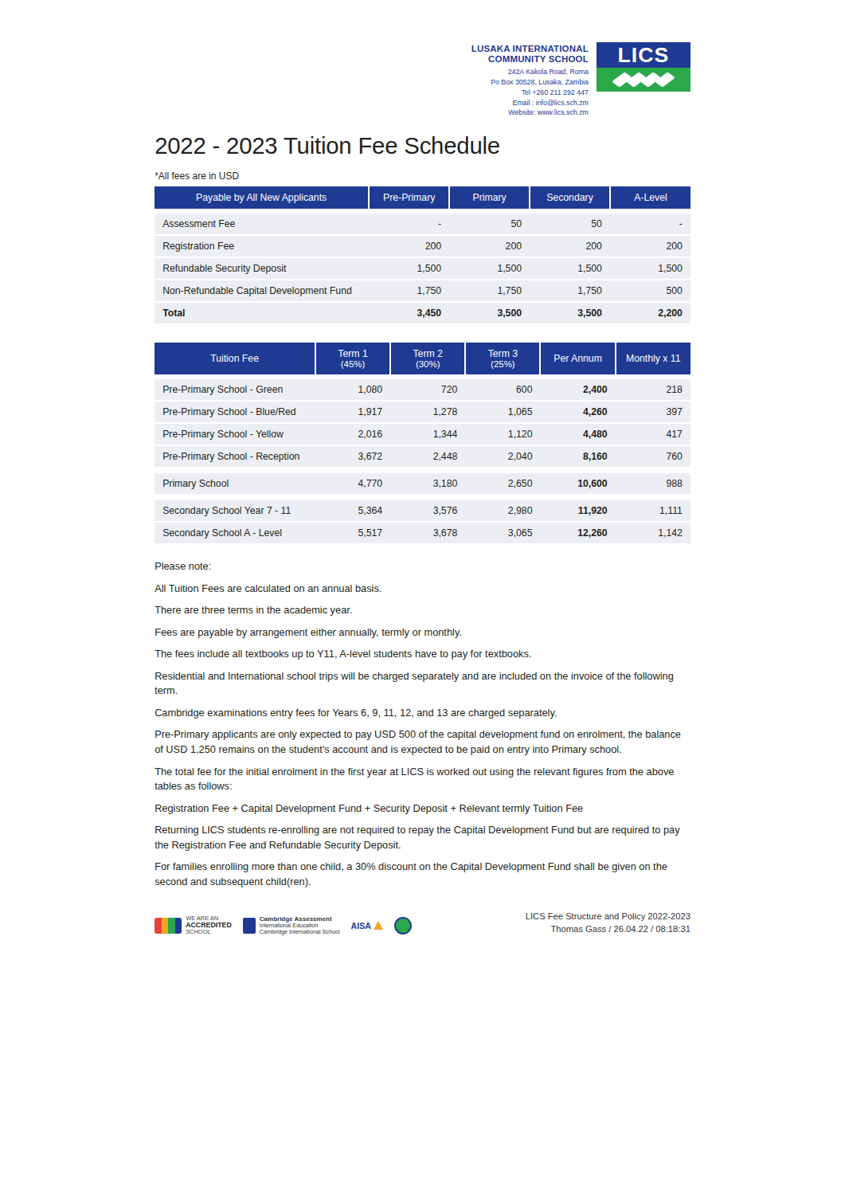LUSAKA INTERNATIONAL
COMMUNITY SCHOOL
242A Kakola Road, Roma
Po Box 30528, Lusaka, Zambia
Tel +260 211 292 447
Email : info@lics.sch.zm
Website: www.lics.sch.zm
LICS
2022 - 2023 Tuition Fee Schedule
*All fees are in USD
| Payable by All New Applicants | Pre-Primary | Primary | Secondary | A-Level |
| --- | --- | --- | --- | --- |
| Assessment Fee | - | 50 | 50 | - |
| Registration Fee | 200 | 200 | 200 | 200 |
| Refundable Security Deposit | 1,500 | 1,500 | 1,500 | 1,500 |
| Non-Refundable Capital Development Fund | 1,750 | 1,750 | 1,750 | 500 |
| Total | 3,450 | 3,500 | 3,500 | 2,200 |
| Tuition Fee | Term 1 (45%) | Term 2 (30%) | Term 3 (25%) | Per Annum | Monthly x 11 |
| --- | --- | --- | --- | --- | --- |
| Pre-Primary School - Green | 1,080 | 720 | 600 | 2,400 | 218 |
| Pre-Primary School - Blue/Red | 1,917 | 1,278 | 1,065 | 4,260 | 397 |
| Pre-Primary School - Yellow | 2,016 | 1,344 | 1,120 | 4,480 | 417 |
| Pre-Primary School - Reception | 3,672 | 2,448 | 2,040 | 8,160 | 760 |
| Primary School | 4,770 | 3,180 | 2,650 | 10,600 | 988 |
| Secondary School Year 7 - 11 | 5,364 | 3,576 | 2,980 | 11,920 | 1,111 |
| Secondary School A - Level | 5,517 | 3,678 | 3,065 | 12,260 | 1,142 |
Please note:
All Tuition Fees are calculated on an annual basis.
There are three terms in the academic year.
Fees are payable by arrangement either annually, termly or monthly.
The fees include all textbooks up to Y11, A-level students have to pay for textbooks.
Residential and International school trips will be charged separately and are included on the invoice of the following term.
Cambridge examinations entry fees for Years 6, 9, 11, 12, and 13 are charged separately.
Pre-Primary applicants are only expected to pay USD 500 of the capital development fund on enrolment, the balance of USD 1,250 remains on the student’s account and is expected to be paid on entry into Primary school.
The total fee for the initial enrolment in the first year at LICS is worked out using the relevant figures from the above tables as follows:
Registration Fee + Capital Development Fund + Security Deposit + Relevant termly Tuition Fee
Returning LICS students re-enrolling are not required to repay the Capital Development Fund but are required to pay the Registration Fee and Refundable Security Deposit.
For families enrolling more than one child, a 30% discount on the Capital Development Fund shall be given on the second and subsequent child(ren).
WE ARE AN
ACCREDITED SCHOOL
Cambridge Assessment International Education
Cambridge International School
AISA
LICS Fee Structure and Policy 2022-2023
Thomas Gass / 26.04.22 / 08:18:31